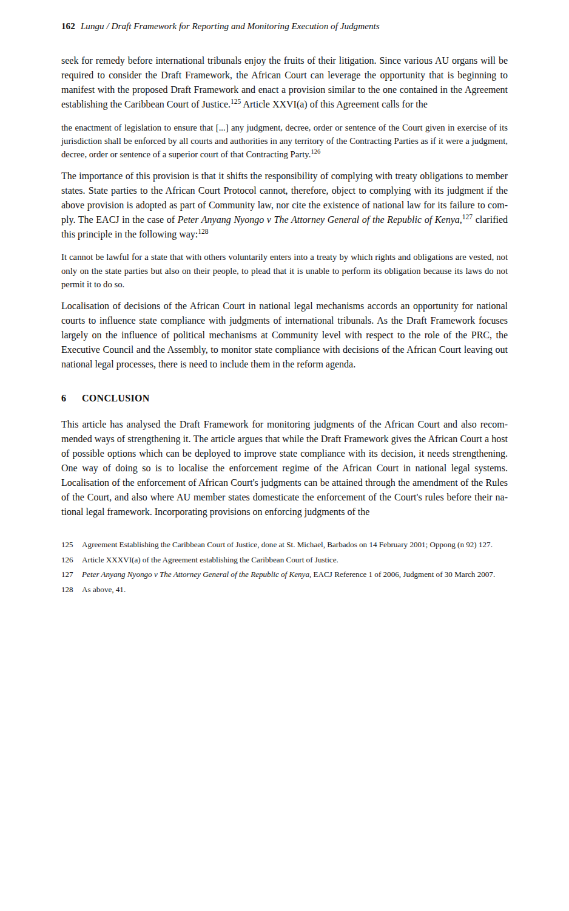162 Lungu / Draft Framework for Reporting and Monitoring Execution of Judgments
seek for remedy before international tribunals enjoy the fruits of their litigation. Since various AU organs will be required to consider the Draft Framework, the African Court can leverage the opportunity that is beginning to manifest with the proposed Draft Framework and enact a provision similar to the one contained in the Agreement establishing the Caribbean Court of Justice.125 Article XXVI(a) of this Agreement calls for the
the enactment of legislation to ensure that [...] any judgment, decree, order or sentence of the Court given in exercise of its jurisdiction shall be enforced by all courts and authorities in any territory of the Contracting Parties as if it were a judgment, decree, order or sentence of a superior court of that Contracting Party.126
The importance of this provision is that it shifts the responsibility of complying with treaty obligations to member states. State parties to the African Court Protocol cannot, therefore, object to complying with its judgment if the above provision is adopted as part of Community law, nor cite the existence of national law for its failure to comply. The EACJ in the case of Peter Anyang Nyongo v The Attorney General of the Republic of Kenya,127 clarified this principle in the following way:128
It cannot be lawful for a state that with others voluntarily enters into a treaty by which rights and obligations are vested, not only on the state parties but also on their people, to plead that it is unable to perform its obligation because its laws do not permit it to do so.
Localisation of decisions of the African Court in national legal mechanisms accords an opportunity for national courts to influence state compliance with judgments of international tribunals. As the Draft Framework focuses largely on the influence of political mechanisms at Community level with respect to the role of the PRC, the Executive Council and the Assembly, to monitor state compliance with decisions of the African Court leaving out national legal processes, there is need to include them in the reform agenda.
6 CONCLUSION
This article has analysed the Draft Framework for monitoring judgments of the African Court and also recommended ways of strengthening it. The article argues that while the Draft Framework gives the African Court a host of possible options which can be deployed to improve state compliance with its decision, it needs strengthening. One way of doing so is to localise the enforcement regime of the African Court in national legal systems. Localisation of the enforcement of African Court's judgments can be attained through the amendment of the Rules of the Court, and also where AU member states domesticate the enforcement of the Court's rules before their national legal framework. Incorporating provisions on enforcing judgments of the
125 Agreement Establishing the Caribbean Court of Justice, done at St. Michael, Barbados on 14 February 2001; Oppong (n 92) 127.
126 Article XXXVI(a) of the Agreement establishing the Caribbean Court of Justice.
127 Peter Anyang Nyongo v The Attorney General of the Republic of Kenya, EACJ Reference 1 of 2006, Judgment of 30 March 2007.
128 As above, 41.